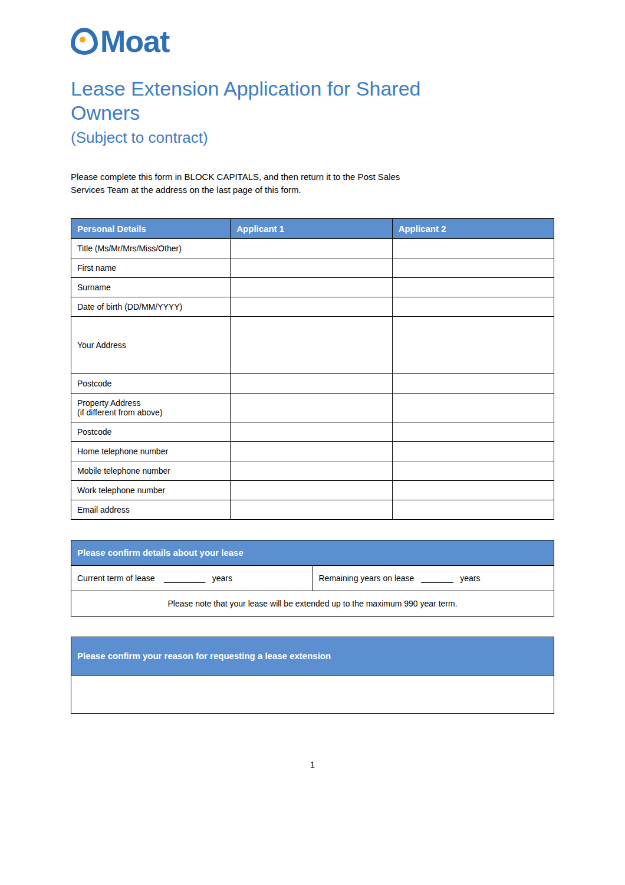Moat
Lease Extension Application for Shared
Owners
(Subject to contract)
Please complete this form in BLOCK CAPITALS, and then return it to the Post Sales
Services Team at the address on the last page of this form.
| Personal Details | Applicant 1 | Applicant 2 |
| --- | --- | --- |
| Title (Ms/Mr/Mrs/Miss/Other) | | |
| First name | | |
| Surname | | |
| Date of birth (DD/MM/YYYY) | | |
| Your Address | | |
| Postcode | | |
| Property Address (if different from above) | | |
| Postcode | | |
| Home telephone number | | |
| Mobile telephone number | | |
| Work telephone number | | |
| Email address | | |
| Please confirm details about your lease |
| Current term of lease _________ years | Remaining years on lease _______ years |
| Please note that your lease will be extended up to the maximum 990 year term. |
| Please confirm your reason for requesting a lease extension |
1